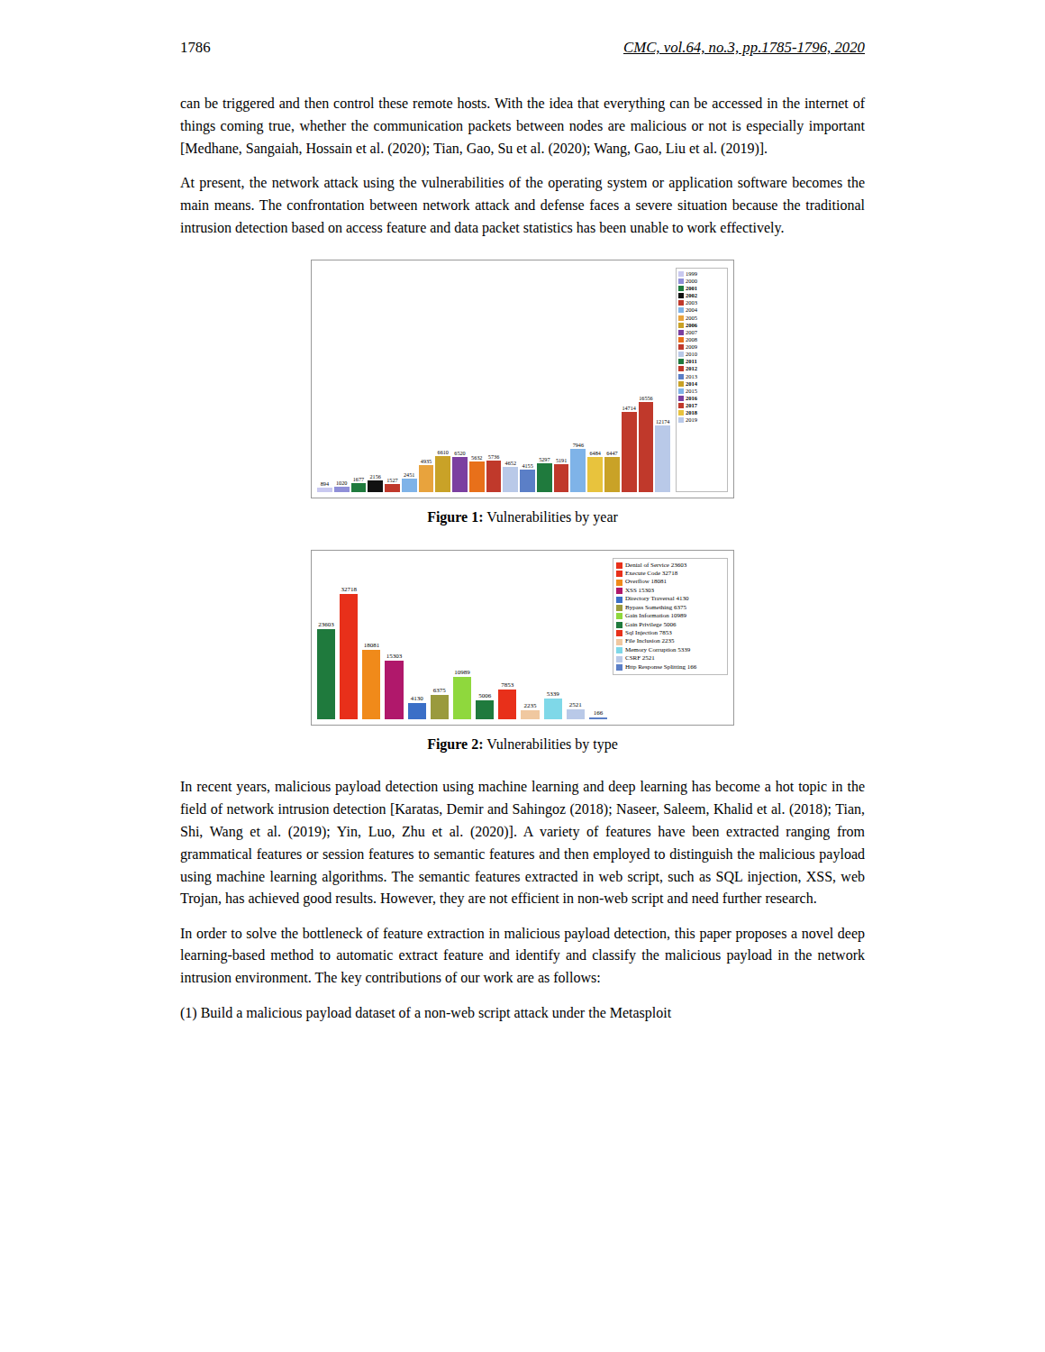1786 CMC, vol.64, no.3, pp.1785-1796, 2020
can be triggered and then control these remote hosts. With the idea that everything can be accessed in the internet of things coming true, whether the communication packets between nodes are malicious or not is especially important [Medhane, Sangaiah, Hossain et al. (2020); Tian, Gao, Su et al. (2020); Wang, Gao, Liu et al. (2019)].
At present, the network attack using the vulnerabilities of the operating system or application software becomes the main means. The confrontation between network attack and defense faces a severe situation because the traditional intrusion detection based on access feature and data packet statistics has been unable to work effectively.
894
1020
1677
2156
1527
2451
4935
6610
6520
5632
5736
4652
4155
5297
5191
7946
6484
6447
14714
16556
12174
1999
2000
2001
2002
2003
2004
2005
2006
2007
2008
2009
2010
2011
2012
2013
2014
2015
2016
2017
2018
2019
Figure 1: Vulnerabilities by year
23603
32718
18081
15303
4130
6375
10989
5006
7853
2235
5339
2521
166
Denial of Service 23603
Execute Code 32718
Overflow 18081
XSS 15303
Directory Traversal 4130
Bypass Something 6375
Gain Information 10989
Gain Privilege 5006
Sql Injection 7853
File Inclusion 2235
Memory Corruption 5339
CSRF 2521
Http Response Splitting 166
Figure 2: Vulnerabilities by type
In recent years, malicious payload detection using machine learning and deep learning has become a hot topic in the field of network intrusion detection [Karatas, Demir and Sahingoz (2018); Naseer, Saleem, Khalid et al. (2018); Tian, Shi, Wang et al. (2019); Yin, Luo, Zhu et al. (2020)]. A variety of features have been extracted ranging from grammatical features or session features to semantic features and then employed to distinguish the malicious payload using machine learning algorithms. The semantic features extracted in web script, such as SQL injection, XSS, web Trojan, has achieved good results. However, they are not efficient in non-web script and need further research.
In order to solve the bottleneck of feature extraction in malicious payload detection, this paper proposes a novel deep learning-based method to automatic extract feature and identify and classify the malicious payload in the network intrusion environment. The key contributions of our work are as follows:
(1) Build a malicious payload dataset of a non-web script attack under the Metasploit